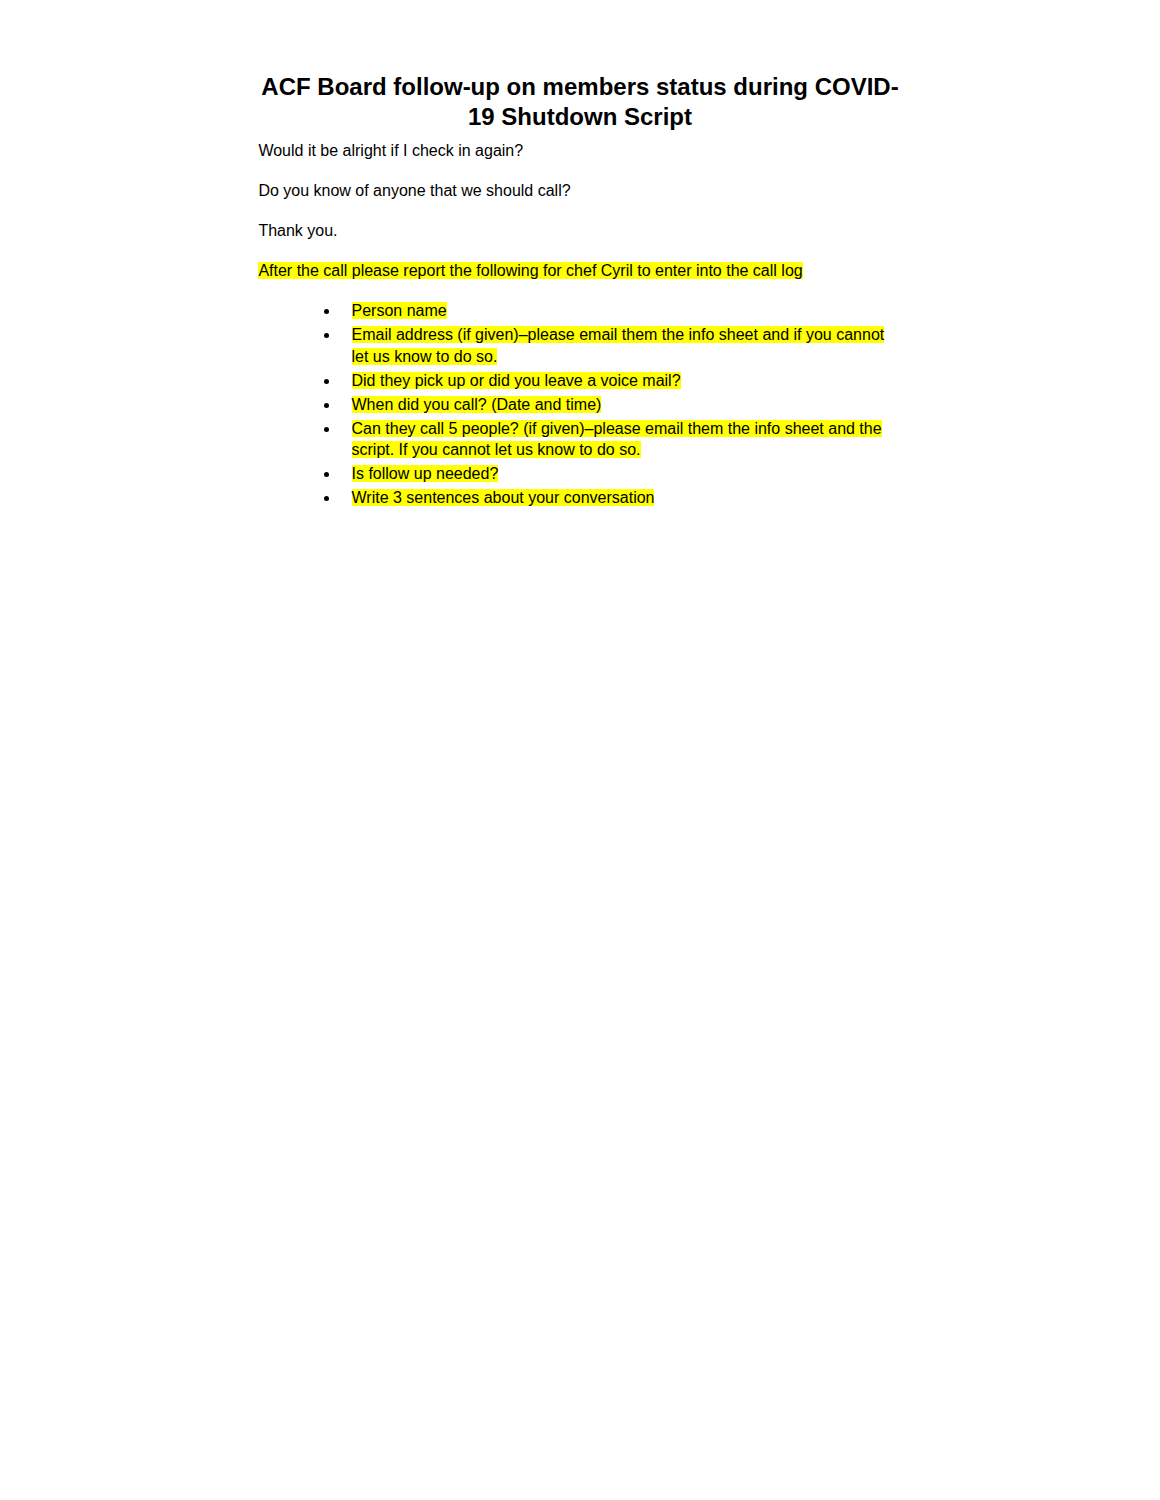ACF Board follow-up on members status during COVID-19 Shutdown Script
Would it be alright if I check in again?
Do you know of anyone that we should call?
Thank you.
After the call please report the following for chef Cyril to enter into the call log
Person name
Email address (if given)–please email them the info sheet and if you cannot let us know to do so.
Did they pick up or did you leave a voice mail?
When did you call? (Date and time)
Can they call 5 people? (if given)–please email them the info sheet and the script. If you cannot let us know to do so.
Is follow up needed?
Write 3 sentences about your conversation